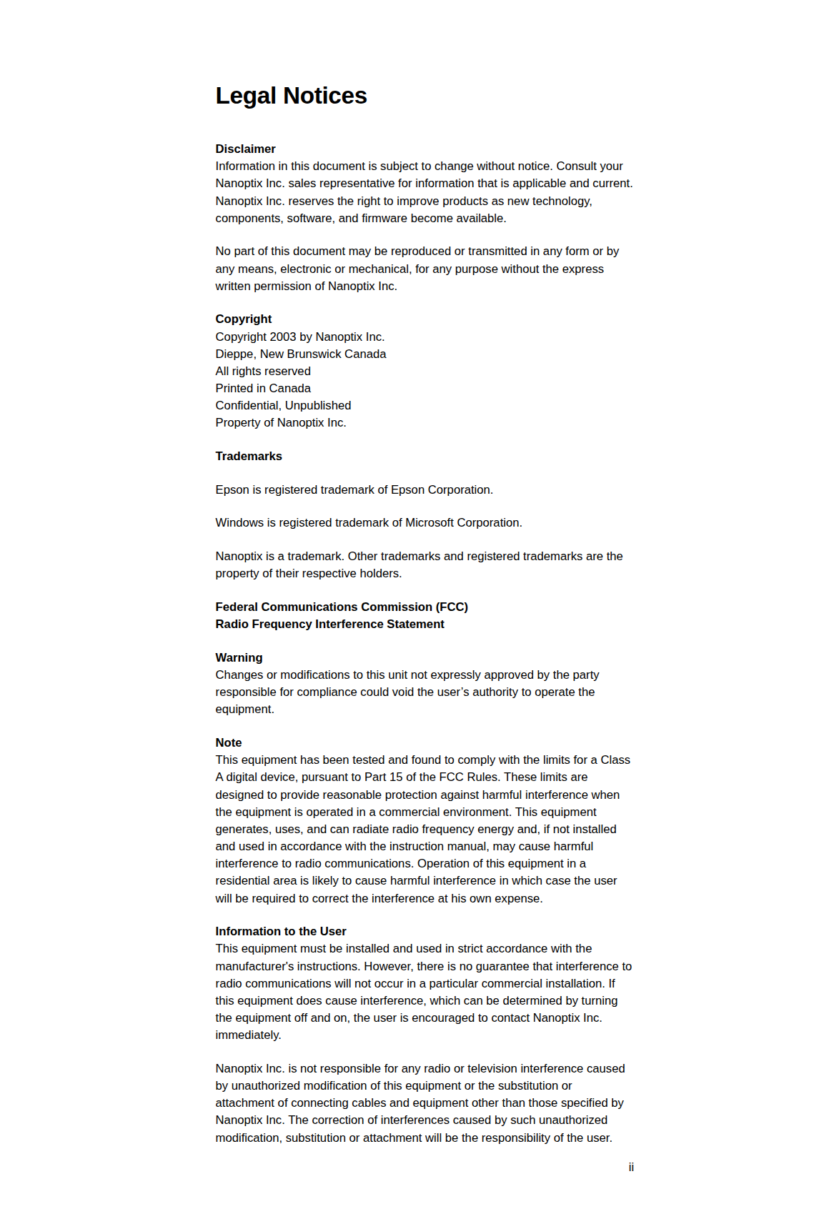Legal Notices
Disclaimer
Information in this document is subject to change without notice. Consult your Nanoptix Inc. sales representative for information that is applicable and current. Nanoptix Inc. reserves the right to improve products as new technology, components, software, and firmware become available.
No part of this document may be reproduced or transmitted in any form or by any means, electronic or mechanical, for any purpose without the express written permission of Nanoptix Inc.
Copyright
Copyright 2003 by Nanoptix Inc.
Dieppe, New Brunswick Canada
All rights reserved
Printed in Canada
Confidential, Unpublished
Property of Nanoptix Inc.
Trademarks
Epson is registered trademark of Epson Corporation.
Windows is registered trademark of Microsoft Corporation.
Nanoptix is a trademark. Other trademarks and registered trademarks are the property of their respective holders.
Federal Communications Commission (FCC)
Radio Frequency Interference Statement
Warning
Changes or modifications to this unit not expressly approved by the party responsible for compliance could void the user’s authority to operate the equipment.
Note
This equipment has been tested and found to comply with the limits for a Class A digital device, pursuant to Part 15 of the FCC Rules. These limits are designed to provide reasonable protection against harmful interference when the equipment is operated in a commercial environment. This equipment generates, uses, and can radiate radio frequency energy and, if not installed and used in accordance with the instruction manual, may cause harmful interference to radio communications. Operation of this equipment in a residential area is likely to cause harmful interference in which case the user will be required to correct the interference at his own expense.
Information to the User
This equipment must be installed and used in strict accordance with the manufacturer's instructions. However, there is no guarantee that interference to radio communications will not occur in a particular commercial installation. If this equipment does cause interference, which can be determined by turning the equipment off and on, the user is encouraged to contact Nanoptix Inc. immediately.
Nanoptix Inc. is not responsible for any radio or television interference caused by unauthorized modification of this equipment or the substitution or attachment of connecting cables and equipment other than those specified by Nanoptix Inc. The correction of interferences caused by such unauthorized modification, substitution or attachment will be the responsibility of the user.
ii